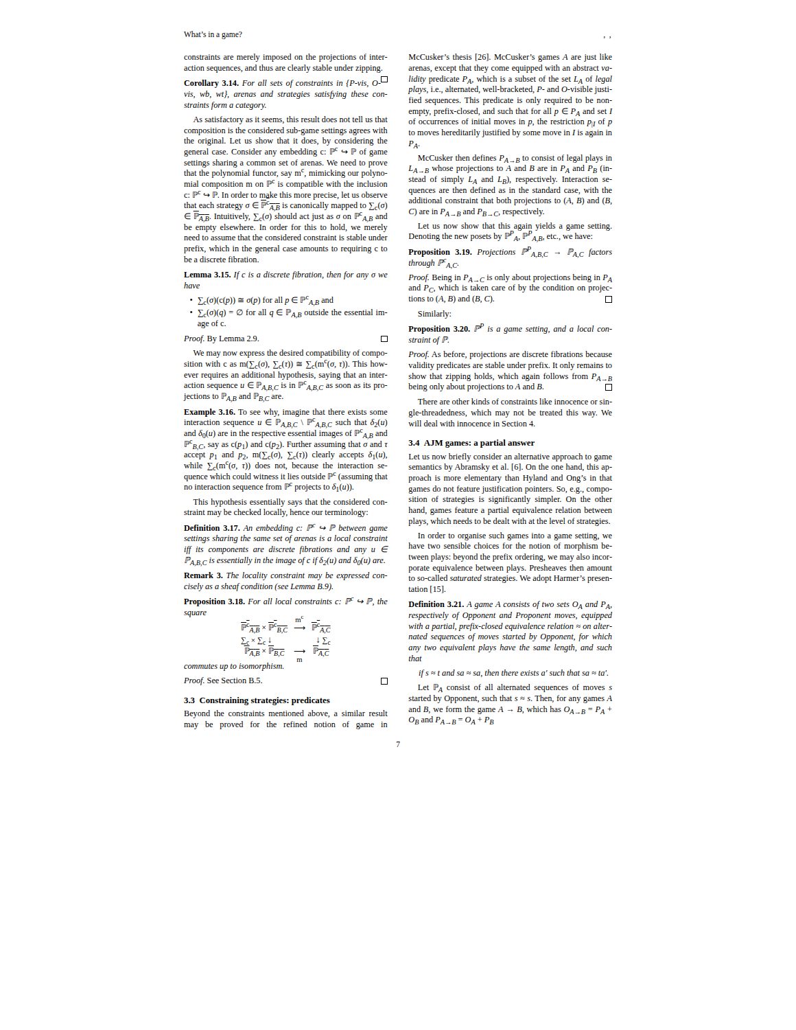What’s in a game?
, ,
constraints are merely imposed on the projections of interaction sequences, and thus are clearly stable under zipping.
Corollary 3.14. For all sets of constraints in {P-vis, O-vis, wb, wt}, arenas and strategies satisfying these constraints form a category.
As satisfactory as it seems, this result does not tell us that composition is the considered sub-game settings agrees with the original. Let us show that it does, by considering the general case. Consider any embedding c: ℙc ↪ ℙ of game settings sharing a common set of arenas. We need to prove that the polynomial functor, say mc, mimicking our polynomial composition m on ℙc is compatible with the inclusion c: ℙc ↪ ℙ. In order to make this more precise, let us observe that each strategy σ ∈ ℙcA,B is canonically mapped to ∑c(σ) ∈ ℙA,B. Intuitively, ∑c(σ) should act just as σ on ℙcA,B and be empty elsewhere. In order for this to hold, we merely need to assume that the considered constraint is stable under prefix, which in the general case amounts to requiring c to be a discrete fibration.
Lemma 3.15. If c is a discrete fibration, then for any σ we have
∑c(σ)(c(p)) ≅ σ(p) for all p ∈ ℙcA,B and
∑c(σ)(q) = ∅ for all q ∈ ℙA,B outside the essential image of c.
Proof. By Lemma 2.9.
We may now express the desired compatibility of composition with c as m(∑c(σ), ∑c(τ)) ≅ ∑c(mc(σ, τ)). This however requires an additional hypothesis, saying that an interaction sequence u ∈ ℙA,B,C is in ℙcA,B,C as soon as its projections to ℙA,B and ℙB,C are.
Example 3.16. To see why, imagine that there exists some interaction sequence u ∈ ℙA,B,C \ ℙcA,B,C such that δ2(u) and δ0(u) are in the respective essential images of ℙcA,B and ℙcB,C, say as c(p1) and c(p2). Further assuming that σ and τ accept p1 and p2, m(∑c(σ), ∑c(τ)) clearly accepts δ1(u), while ∑c(mc(σ, τ)) does not, because the interaction sequence which could witness it lies outside ℙc (assuming that no interaction sequence from ℙc projects to δ1(u)).
This hypothesis essentially says that the considered constraint may be checked locally, hence our terminology:
Definition 3.17. An embedding c: ℙc ↪ ℙ between game settings sharing the same set of arenas is a local constraint iff its components are discrete fibrations and any u ∈ ℙA,B,C is essentially in the image of c if δ2(u) and δ0(u) are.
Remark 3. The locality constraint may be expressed concisely as a sheaf condition (see Lemma B.9).
Proposition 3.18. For all local constraints c: ℙc ↪ ℙ, the square
| ℙ c A , B × ℙ c B , C | m c ⟶ | ℙ c A , C |
| ∑ c × ∑ c ↓ | | ↓ ∑ c |
| ℙ A , B × ℙ B , C | m ⟶ | ℙ A , C |
commutes up to isomorphism.
Proof. See Section B.5.
3.3 Constraining strategies: predicates
Beyond the constraints mentioned above, a similar result may be proved for the refined notion of game in McCusker’s thesis [26]. McCusker’s games A are just like arenas, except that they come equipped with an abstract validity predicate PA, which is a subset of the set LA of legal plays, i.e., alternated, well-bracketed, P- and O-visible justified sequences. This predicate is only required to be non-empty, prefix-closed, and such that for all p ∈ PA and set I of occurrences of initial moves in p, the restriction p|I of p to moves hereditarily justified by some move in I is again in PA.
McCusker then defines PA→B to consist of legal plays in LA→B whose projections to A and B are in PA and PB (instead of simply LA and LB), respectively. Interaction sequences are then defined as in the standard case, with the additional constraint that both projections to (A, B) and (B, C) are in PA→B and PB→C, respectively.
Let us now show that this again yields a game setting. Denoting the new posets by ℙPA, ℙPA,B, etc., we have:
Proposition 3.19. Projections ℙPA,B,C → ℙA,C factors through ℙcA,C.
Proof. Being in PA→C is only about projections being in PA and PC, which is taken care of by the condition on projections to (A, B) and (B, C).
Similarly:
Proposition 3.20. ℙP is a game setting, and a local constraint of ℙ.
Proof. As before, projections are discrete fibrations because validity predicates are stable under prefix. It only remains to show that zipping holds, which again follows from PA→B being only about projections to A and B.
There are other kinds of constraints like innocence or single-threadedness, which may not be treated this way. We will deal with innocence in Section 4.
3.4 AJM games: a partial answer
Let us now briefly consider an alternative approach to game semantics by Abramsky et al. [6]. On the one hand, this approach is more elementary than Hyland and Ong’s in that games do not feature justification pointers. So, e.g., composition of strategies is significantly simpler. On the other hand, games feature a partial equivalence relation between plays, which needs to be dealt with at the level of strategies.
In order to organise such games into a game setting, we have two sensible choices for the notion of morphism between plays: beyond the prefix ordering, we may also incorporate equivalence between plays. Presheaves then amount to so-called saturated strategies. We adopt Harmer’s presentation [15].
Definition 3.21. A game A consists of two sets OA and PA, respectively of Opponent and Proponent moves, equipped with a partial, prefix-closed equivalence relation ≈ on alternated sequences of moves started by Opponent, for which any two equivalent plays have the same length, and such that
if s ≈ t and sa ≈ sa, then there exists a′ such that sa ≈ ta′.
Let ℙA consist of all alternated sequences of moves s started by Opponent, such that s ≈ s. Then, for any games A and B, we form the game A → B, which has OA→B = PA + OB and PA→B = OA + PB
7